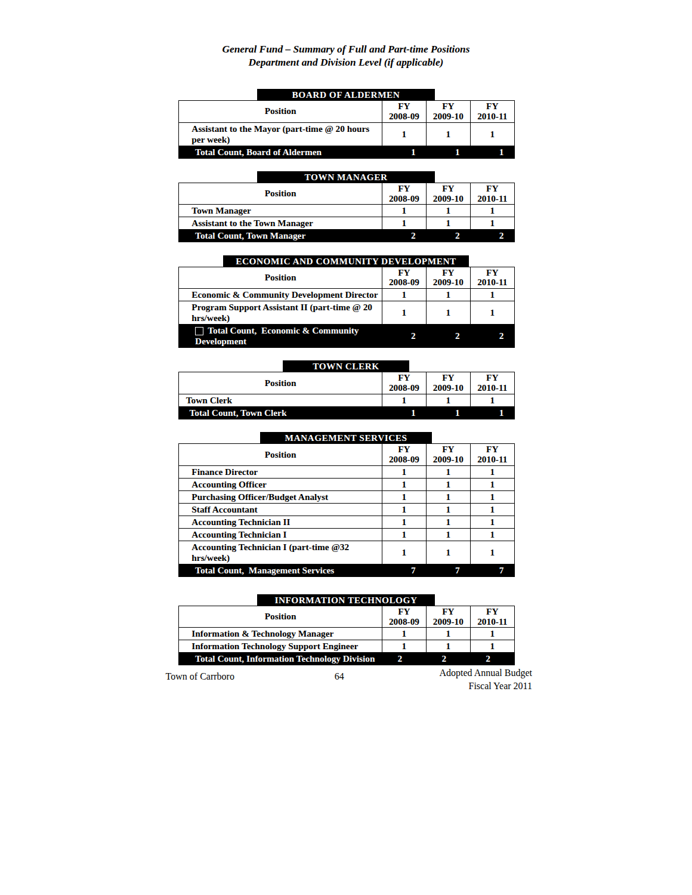General Fund – Summary of Full and Part-time Positions
Department and Division Level (if applicable)
BOARD OF ALDERMEN
| Position | FY 2008-09 | FY 2009-10 | FY 2010-11 |
| --- | --- | --- | --- |
| Assistant to the Mayor (part-time @ 20 hours per week) | 1 | 1 | 1 |
| Total Count, Board of Aldermen | 1 | 1 | 1 |
TOWN MANAGER
| Position | FY 2008-09 | FY 2009-10 | FY 2010-11 |
| --- | --- | --- | --- |
| Town Manager | 1 | 1 | 1 |
| Assistant to the Town Manager | 1 | 1 | 1 |
| Total Count, Town Manager | 2 | 2 | 2 |
ECONOMIC AND COMMUNITY DEVELOPMENT
| Position | FY 2008-09 | FY 2009-10 | FY 2010-11 |
| --- | --- | --- | --- |
| Economic & Community Development Director | 1 | 1 | 1 |
| Program Support Assistant II (part-time @ 20 hrs/week) | 1 | 1 | 1 |
| Total Count, Economic & Community Development | 2 | 2 | 2 |
TOWN CLERK
| Position | FY 2008-09 | FY 2009-10 | FY 2010-11 |
| --- | --- | --- | --- |
| Town Clerk | 1 | 1 | 1 |
| Total Count, Town Clerk | 1 | 1 | 1 |
MANAGEMENT SERVICES
| Position | FY 2008-09 | FY 2009-10 | FY 2010-11 |
| --- | --- | --- | --- |
| Finance Director | 1 | 1 | 1 |
| Accounting Officer | 1 | 1 | 1 |
| Purchasing Officer/Budget Analyst | 1 | 1 | 1 |
| Staff Accountant | 1 | 1 | 1 |
| Accounting Technician II | 1 | 1 | 1 |
| Accounting Technician I | 1 | 1 | 1 |
| Accounting Technician I (part-time @32 hrs/week) | 1 | 1 | 1 |
| Total Count, Management Services | 7 | 7 | 7 |
INFORMATION TECHNOLOGY
| Position | FY 2008-09 | FY 2009-10 | FY 2010-11 |
| --- | --- | --- | --- |
| Information & Technology Manager | 1 | 1 | 1 |
| Information Technology Support Engineer | 1 | 1 | 1 |
| Total Count, Information Technology Division | 2 | 2 | 2 |
Town of Carrboro 64 Adopted Annual Budget
Fiscal Year 2011